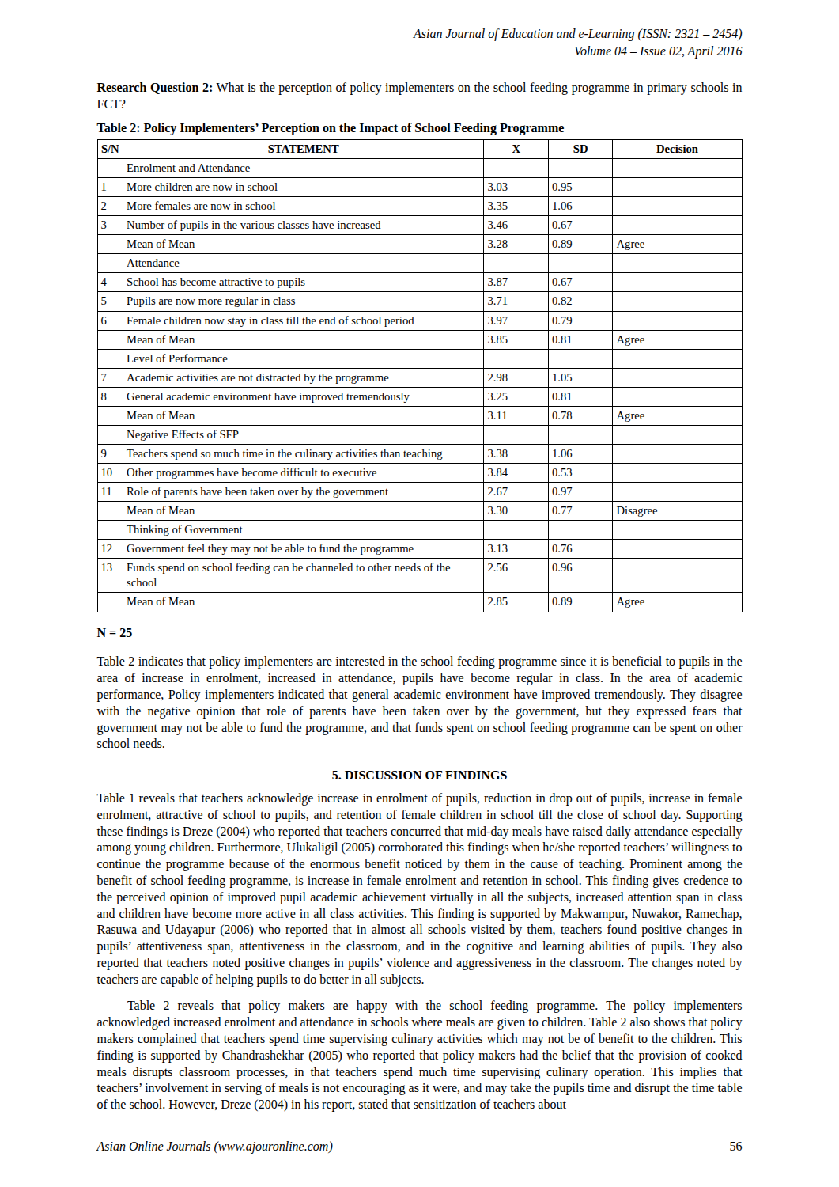Asian Journal of Education and e-Learning (ISSN: 2321 – 2454)
Volume 04 – Issue 02, April 2016
Research Question 2: What is the perception of policy implementers on the school feeding programme in primary schools in FCT?
Table 2: Policy Implementers’ Perception on the Impact of School Feeding Programme
| S/N | STATEMENT | X | SD | Decision |
| --- | --- | --- | --- | --- |
| | Enrolment and Attendance | | | |
| 1 | More children are now in school | 3.03 | 0.95 | |
| 2 | More females are now in school | 3.35 | 1.06 | |
| 3 | Number of pupils in the various classes have increased | 3.46 | 0.67 | |
| | Mean of Mean | 3.28 | 0.89 | Agree |
| | Attendance | | | |
| 4 | School has become attractive to pupils | 3.87 | 0.67 | |
| 5 | Pupils are now more regular in class | 3.71 | 0.82 | |
| 6 | Female children now stay in class till the end of school period | 3.97 | 0.79 | |
| | Mean of Mean | 3.85 | 0.81 | Agree |
| | Level of Performance | | | |
| 7 | Academic activities are not distracted by the programme | 2.98 | 1.05 | |
| 8 | General academic environment have improved tremendously | 3.25 | 0.81 | |
| | Mean of Mean | 3.11 | 0.78 | Agree |
| | Negative Effects of SFP | | | |
| 9 | Teachers spend so much time in the culinary activities than teaching | 3.38 | 1.06 | |
| 10 | Other programmes have become difficult to executive | 3.84 | 0.53 | |
| 11 | Role of parents have been taken over by the government | 2.67 | 0.97 | |
| | Mean of Mean | 3.30 | 0.77 | Disagree |
| | Thinking of Government | | | |
| 12 | Government feel they may not be able to fund the programme | 3.13 | 0.76 | |
| 13 | Funds spend on school feeding can be channeled to other needs of the school | 2.56 | 0.96 | |
| | Mean of Mean | 2.85 | 0.89 | Agree |
N = 25
Table 2 indicates that policy implementers are interested in the school feeding programme since it is beneficial to pupils in the area of increase in enrolment, increased in attendance, pupils have become regular in class. In the area of academic performance, Policy implementers indicated that general academic environment have improved tremendously. They disagree with the negative opinion that role of parents have been taken over by the government, but they expressed fears that government may not be able to fund the programme, and that funds spent on school feeding programme can be spent on other school needs.
5. DISCUSSION OF FINDINGS
Table 1 reveals that teachers acknowledge increase in enrolment of pupils, reduction in drop out of pupils, increase in female enrolment, attractive of school to pupils, and retention of female children in school till the close of school day. Supporting these findings is Dreze (2004) who reported that teachers concurred that mid-day meals have raised daily attendance especially among young children. Furthermore, Ulukaligil (2005) corroborated this findings when he/she reported teachers’ willingness to continue the programme because of the enormous benefit noticed by them in the cause of teaching. Prominent among the benefit of school feeding programme, is increase in female enrolment and retention in school. This finding gives credence to the perceived opinion of improved pupil academic achievement virtually in all the subjects, increased attention span in class and children have become more active in all class activities. This finding is supported by Makwampur, Nuwakor, Ramechap, Rasuwa and Udayapur (2006) who reported that in almost all schools visited by them, teachers found positive changes in pupils’ attentiveness span, attentiveness in the classroom, and in the cognitive and learning abilities of pupils. They also reported that teachers noted positive changes in pupils’ violence and aggressiveness in the classroom. The changes noted by teachers are capable of helping pupils to do better in all subjects.
Table 2 reveals that policy makers are happy with the school feeding programme. The policy implementers acknowledged increased enrolment and attendance in schools where meals are given to children. Table 2 also shows that policy makers complained that teachers spend time supervising culinary activities which may not be of benefit to the children. This finding is supported by Chandrashekhar (2005) who reported that policy makers had the belief that the provision of cooked meals disrupts classroom processes, in that teachers spend much time supervising culinary operation. This implies that teachers’ involvement in serving of meals is not encouraging as it were, and may take the pupils time and disrupt the time table of the school. However, Dreze (2004) in his report, stated that sensitization of teachers about
Asian Online Journals (www.ajouronline.com) 56